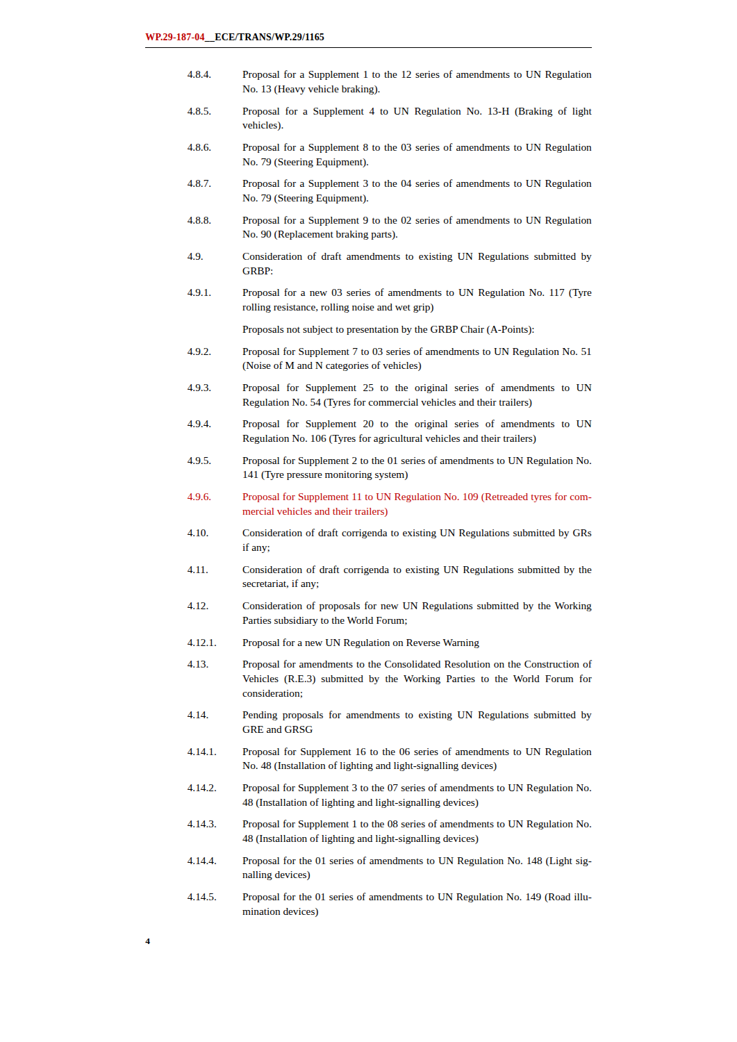WP.29-187-04__ECE/TRANS/WP.29/1165
4.8.4.
Proposal for a Supplement 1 to the 12 series of amendments to UN Regulation No. 13 (Heavy vehicle braking).
4.8.5.
Proposal for a Supplement 4 to UN Regulation No. 13-H (Braking of light vehicles).
4.8.6.
Proposal for a Supplement 8 to the 03 series of amendments to UN Regulation No. 79 (Steering Equipment).
4.8.7.
Proposal for a Supplement 3 to the 04 series of amendments to UN Regulation No. 79 (Steering Equipment).
4.8.8.
Proposal for a Supplement 9 to the 02 series of amendments to UN Regulation No. 90 (Replacement braking parts).
4.9.
Consideration of draft amendments to existing UN Regulations submitted by GRBP:
4.9.1.
Proposal for a new 03 series of amendments to UN Regulation No. 117 (Tyre rolling resistance, rolling noise and wet grip)
Proposals not subject to presentation by the GRBP Chair (A-Points):
4.9.2.
Proposal for Supplement 7 to 03 series of amendments to UN Regulation No. 51 (Noise of M and N categories of vehicles)
4.9.3.
Proposal for Supplement 25 to the original series of amendments to UN Regulation No. 54 (Tyres for commercial vehicles and their trailers)
4.9.4.
Proposal for Supplement 20 to the original series of amendments to UN Regulation No. 106 (Tyres for agricultural vehicles and their trailers)
4.9.5.
Proposal for Supplement 2 to the 01 series of amendments to UN Regulation No. 141 (Tyre pressure monitoring system)
4.9.6.
Proposal for Supplement 11 to UN Regulation No. 109 (Retreaded tyres for commercial vehicles and their trailers)
4.10.
Consideration of draft corrigenda to existing UN Regulations submitted by GRs if any;
4.11.
Consideration of draft corrigenda to existing UN Regulations submitted by the secretariat, if any;
4.12.
Consideration of proposals for new UN Regulations submitted by the Working Parties subsidiary to the World Forum;
4.12.1.
Proposal for a new UN Regulation on Reverse Warning
4.13.
Proposal for amendments to the Consolidated Resolution on the Construction of Vehicles (R.E.3) submitted by the Working Parties to the World Forum for consideration;
4.14.
Pending proposals for amendments to existing UN Regulations submitted by GRE and GRSG
4.14.1.
Proposal for Supplement 16 to the 06 series of amendments to UN Regulation No. 48 (Installation of lighting and light-signalling devices)
4.14.2.
Proposal for Supplement 3 to the 07 series of amendments to UN Regulation No. 48 (Installation of lighting and light-signalling devices)
4.14.3.
Proposal for Supplement 1 to the 08 series of amendments to UN Regulation No. 48 (Installation of lighting and light-signalling devices)
4.14.4.
Proposal for the 01 series of amendments to UN Regulation No. 148 (Light signalling devices)
4.14.5.
Proposal for the 01 series of amendments to UN Regulation No. 149 (Road illumination devices)
4